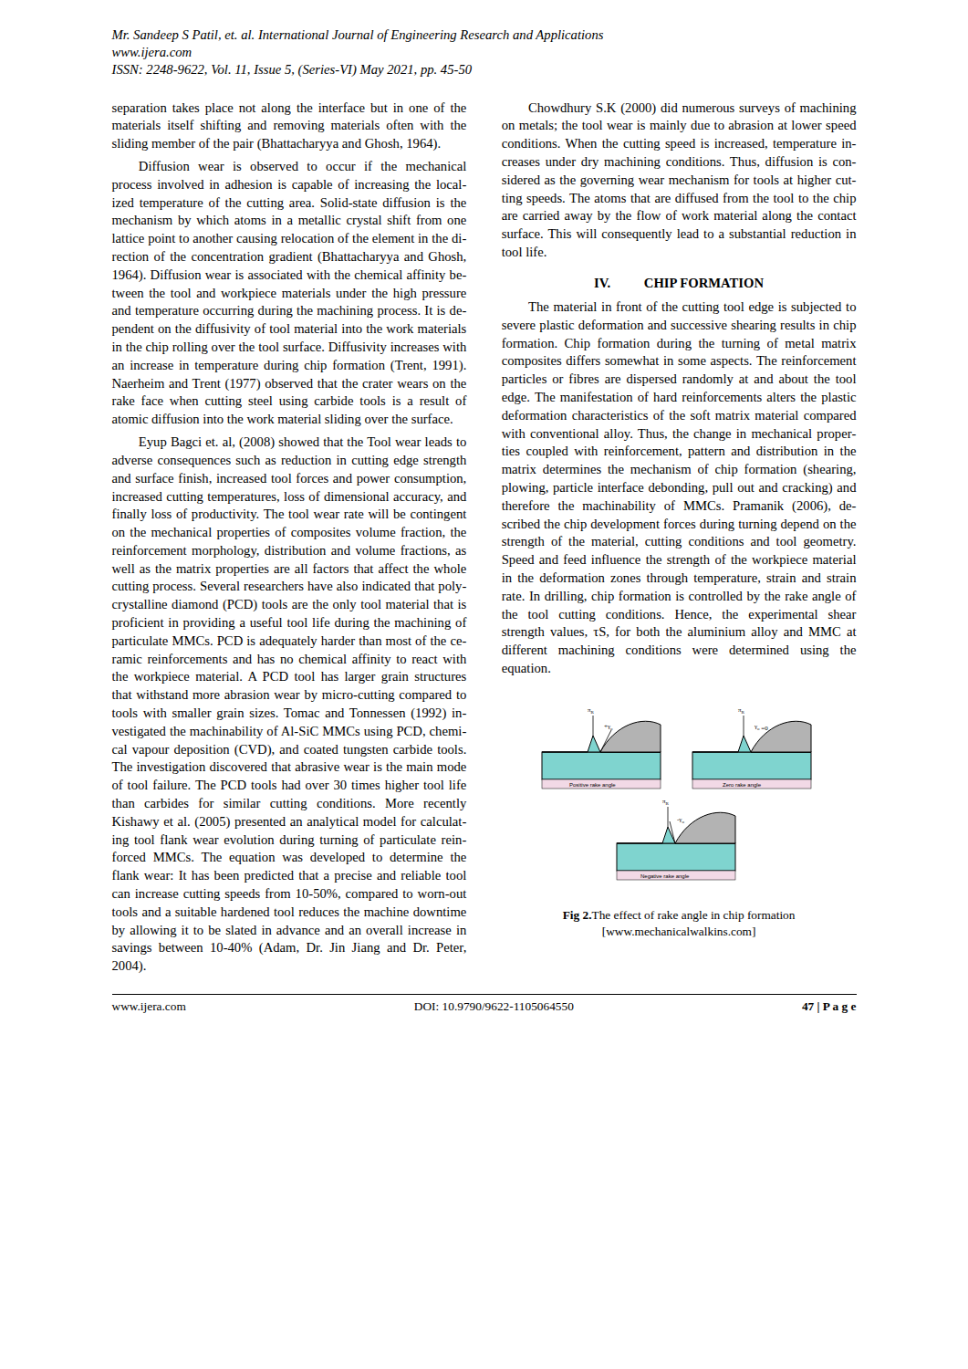Mr. Sandeep S Patil, et. al. International Journal of Engineering Research and Applications
www.ijera.com
ISSN: 2248-9622, Vol. 11, Issue 5, (Series-VI) May 2021, pp. 45-50
separation takes place not along the interface but in one of the materials itself shifting and removing materials often with the sliding member of the pair (Bhattacharyya and Ghosh, 1964).
Diffusion wear is observed to occur if the mechanical process involved in adhesion is capable of increasing the localized temperature of the cutting area. Solid-state diffusion is the mechanism by which atoms in a metallic crystal shift from one lattice point to another causing relocation of the element in the direction of the concentration gradient (Bhattacharyya and Ghosh, 1964). Diffusion wear is associated with the chemical affinity between the tool and workpiece materials under the high pressure and temperature occurring during the machining process. It is dependent on the diffusivity of tool material into the work materials in the chip rolling over the tool surface. Diffusivity increases with an increase in temperature during chip formation (Trent, 1991). Naerheim and Trent (1977) observed that the crater wears on the rake face when cutting steel using carbide tools is a result of atomic diffusion into the work material sliding over the surface.
Eyup Bagci et. al, (2008) showed that the Tool wear leads to adverse consequences such as reduction in cutting edge strength and surface finish, increased tool forces and power consumption, increased cutting temperatures, loss of dimensional accuracy, and finally loss of productivity. The tool wear rate will be contingent on the mechanical properties of composites volume fraction, the reinforcement morphology, distribution and volume fractions, as well as the matrix properties are all factors that affect the whole cutting process. Several researchers have also indicated that polycrystalline diamond (PCD) tools are the only tool material that is proficient in providing a useful tool life during the machining of particulate MMCs. PCD is adequately harder than most of the ceramic reinforcements and has no chemical affinity to react with the workpiece material. A PCD tool has larger grain structures that withstand more abrasion wear by micro-cutting compared to tools with smaller grain sizes. Tomac and Tonnessen (1992) investigated the machinability of Al-SiC MMCs using PCD, chemical vapour deposition (CVD), and coated tungsten carbide tools. The investigation discovered that abrasive wear is the main mode of tool failure. The PCD tools had over 30 times higher tool life than carbides for similar cutting conditions. More recently Kishawy et al. (2005) presented an analytical model for calculating tool flank wear evolution during turning of particulate reinforced MMCs. The equation was developed to determine the flank wear: It has been predicted that a precise and reliable tool can increase cutting speeds from 10-50%, compared to worn-out tools and a suitable hardened tool reduces the machine downtime by allowing it to be slated in advance and an overall increase in savings between 10-40% (Adam, Dr. Jin Jiang and Dr. Peter, 2004).
Chowdhury S.K (2000) did numerous surveys of machining on metals; the tool wear is mainly due to abrasion at lower speed conditions. When the cutting speed is increased, temperature increases under dry machining conditions. Thus, diffusion is considered as the governing wear mechanism for tools at higher cutting speeds. The atoms that are diffused from the tool to the chip are carried away by the flow of work material along the contact surface. This will consequently lead to a substantial reduction in tool life.
IV. CHIP FORMATION
The material in front of the cutting tool edge is subjected to severe plastic deformation and successive shearing results in chip formation. Chip formation during the turning of metal matrix composites differs somewhat in some aspects. The reinforcement particles or fibres are dispersed randomly at and about the tool edge. The manifestation of hard reinforcements alters the plastic deformation characteristics of the soft matrix material compared with conventional alloy. Thus, the change in mechanical properties coupled with reinforcement, pattern and distribution in the matrix determines the mechanism of chip formation (shearing, plowing, particle interface debonding, pull out and cracking) and therefore the machinability of MMCs. Pramanik (2006), described the chip development forces during turning depend on the strength of the material, cutting conditions and tool geometry. Speed and feed influence the strength of the workpiece material in the deformation zones through temperature, strain and strain rate. In drilling, chip formation is controlled by the rake angle of the tool cutting conditions. Hence, the experimental shear strength values, τS, for both the aluminium alloy and MMC at different machining conditions were determined using the equation.
πR +γo Positive rake angle πR γo =0 Zero rake angle πR -γo Negative rake angle
Fig 2. The effect of rake angle in chip formation
[www.mechanicalwalkins.com]
www.ijera.com DOI: 10.9790/9622-1105064550 47 | P a g e